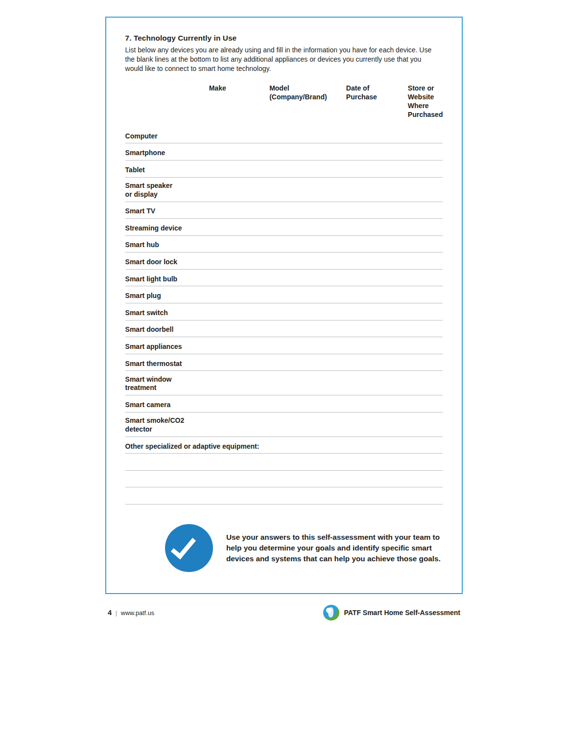7. Technology Currently in Use
List below any devices you are already using and fill in the information you have for each device. Use the blank lines at the bottom to list any additional appliances or devices you currently use that you would like to connect to smart home technology.
| | Make | Model (Company/Brand) | Date of Purchase | Store or Website Where Purchased |
| --- | --- | --- | --- | --- |
| Computer | | | | |
| Smartphone | | | | |
| Tablet | | | | |
| Smart speaker or display | | | | |
| Smart TV | | | | |
| Streaming device | | | | |
| Smart hub | | | | |
| Smart door lock | | | | |
| Smart light bulb | | | | |
| Smart plug | | | | |
| Smart switch | | | | |
| Smart doorbell | | | | |
| Smart appliances | | | | |
| Smart thermostat | | | | |
| Smart window treatment | | | | |
| Smart camera | | | | |
| Smart smoke/CO2 detector | | | | |
| Other specialized or adaptive equipment: |
Use your answers to this self-assessment with your team to help you determine your goals and identify specific smart devices and systems that can help you achieve those goals.
4 | www.patf.us
PATF Smart Home Self-Assessment